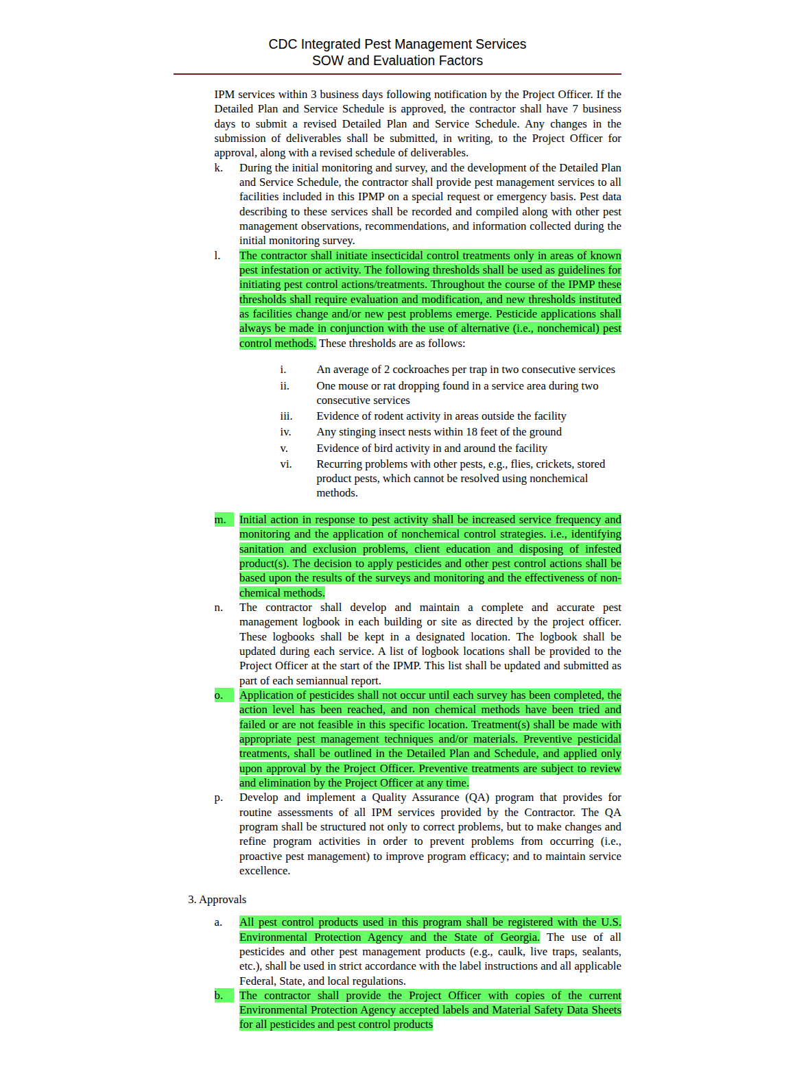CDC Integrated Pest Management Services SOW and Evaluation Factors
IPM services within 3 business days following notification by the Project Officer. If the Detailed Plan and Service Schedule is approved, the contractor shall have 7 business days to submit a revised Detailed Plan and Service Schedule. Any changes in the submission of deliverables shall be submitted, in writing, to the Project Officer for approval, along with a revised schedule of deliverables.
k. During the initial monitoring and survey, and the development of the Detailed Plan and Service Schedule, the contractor shall provide pest management services to all facilities included in this IPMP on a special request or emergency basis. Pest data describing to these services shall be recorded and compiled along with other pest management observations, recommendations, and information collected during the initial monitoring survey.
l. The contractor shall initiate insecticidal control treatments only in areas of known pest infestation or activity. The following thresholds shall be used as guidelines for initiating pest control actions/treatments. Throughout the course of the IPMP these thresholds shall require evaluation and modification, and new thresholds instituted as facilities change and/or new pest problems emerge. Pesticide applications shall always be made in conjunction with the use of alternative (i.e., nonchemical) pest control methods. These thresholds are as follows:
i. An average of 2 cockroaches per trap in two consecutive services
ii. One mouse or rat dropping found in a service area during two consecutive services
iii. Evidence of rodent activity in areas outside the facility
iv. Any stinging insect nests within 18 feet of the ground
v. Evidence of bird activity in and around the facility
vi. Recurring problems with other pests, e.g., flies, crickets, stored product pests, which cannot be resolved using nonchemical methods.
m. Initial action in response to pest activity shall be increased service frequency and monitoring and the application of nonchemical control strategies. i.e., identifying sanitation and exclusion problems, client education and disposing of infested product(s). The decision to apply pesticides and other pest control actions shall be based upon the results of the surveys and monitoring and the effectiveness of non-chemical methods.
n. The contractor shall develop and maintain a complete and accurate pest management logbook in each building or site as directed by the project officer. These logbooks shall be kept in a designated location. The logbook shall be updated during each service. A list of logbook locations shall be provided to the Project Officer at the start of the IPMP. This list shall be updated and submitted as part of each semiannual report.
o. Application of pesticides shall not occur until each survey has been completed, the action level has been reached, and non chemical methods have been tried and failed or are not feasible in this specific location. Treatment(s) shall be made with appropriate pest management techniques and/or materials. Preventive pesticidal treatments, shall be outlined in the Detailed Plan and Schedule, and applied only upon approval by the Project Officer. Preventive treatments are subject to review and elimination by the Project Officer at any time.
p. Develop and implement a Quality Assurance (QA) program that provides for routine assessments of all IPM services provided by the Contractor. The QA program shall be structured not only to correct problems, but to make changes and refine program activities in order to prevent problems from occurring (i.e., proactive pest management) to improve program efficacy; and to maintain service excellence.
3. Approvals
a. All pest control products used in this program shall be registered with the U.S. Environmental Protection Agency and the State of Georgia. The use of all pesticides and other pest management products (e.g., caulk, live traps, sealants, etc.), shall be used in strict accordance with the label instructions and all applicable Federal, State, and local regulations.
b. The contractor shall provide the Project Officer with copies of the current Environmental Protection Agency accepted labels and Material Safety Data Sheets for all pesticides and pest control products